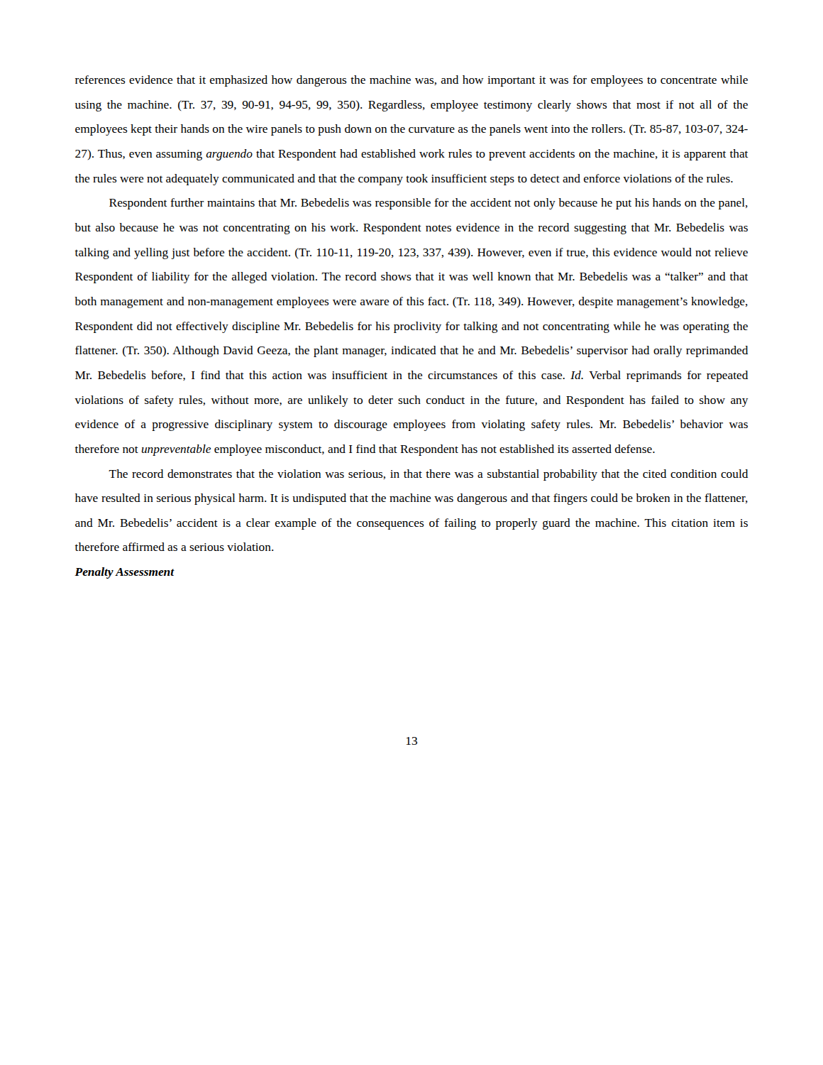references evidence that it emphasized how dangerous the machine was, and how important it was for employees to concentrate while using the machine. (Tr. 37, 39, 90-91, 94-95, 99, 350). Regardless, employee testimony clearly shows that most if not all of the employees kept their hands on the wire panels to push down on the curvature as the panels went into the rollers. (Tr. 85-87, 103-07, 324-27). Thus, even assuming arguendo that Respondent had established work rules to prevent accidents on the machine, it is apparent that the rules were not adequately communicated and that the company took insufficient steps to detect and enforce violations of the rules.
Respondent further maintains that Mr. Bebedelis was responsible for the accident not only because he put his hands on the panel, but also because he was not concentrating on his work. Respondent notes evidence in the record suggesting that Mr. Bebedelis was talking and yelling just before the accident. (Tr. 110-11, 119-20, 123, 337, 439). However, even if true, this evidence would not relieve Respondent of liability for the alleged violation. The record shows that it was well known that Mr. Bebedelis was a “talker” and that both management and non-management employees were aware of this fact. (Tr. 118, 349). However, despite management’s knowledge, Respondent did not effectively discipline Mr. Bebedelis for his proclivity for talking and not concentrating while he was operating the flattener. (Tr. 350). Although David Geeza, the plant manager, indicated that he and Mr. Bebedelis’ supervisor had orally reprimanded Mr. Bebedelis before, I find that this action was insufficient in the circumstances of this case. Id. Verbal reprimands for repeated violations of safety rules, without more, are unlikely to deter such conduct in the future, and Respondent has failed to show any evidence of a progressive disciplinary system to discourage employees from violating safety rules. Mr. Bebedelis’ behavior was therefore not unpreventable employee misconduct, and I find that Respondent has not established its asserted defense.
The record demonstrates that the violation was serious, in that there was a substantial probability that the cited condition could have resulted in serious physical harm. It is undisputed that the machine was dangerous and that fingers could be broken in the flattener, and Mr. Bebedelis’ accident is a clear example of the consequences of failing to properly guard the machine. This citation item is therefore affirmed as a serious violation.
Penalty Assessment
13